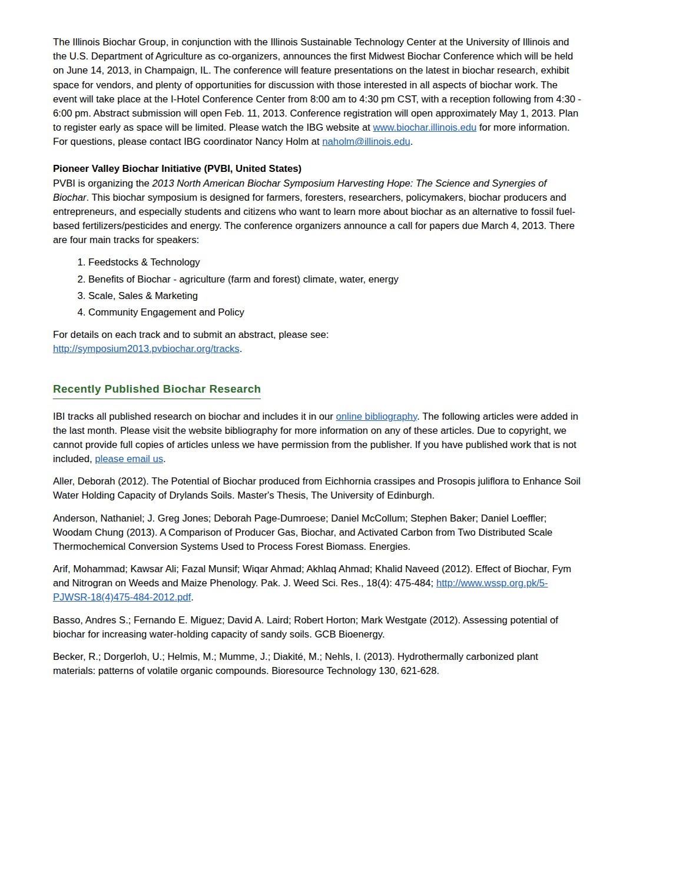The Illinois Biochar Group, in conjunction with the Illinois Sustainable Technology Center at the University of Illinois and the U.S. Department of Agriculture as co-organizers, announces the first Midwest Biochar Conference which will be held on June 14, 2013, in Champaign, IL. The conference will feature presentations on the latest in biochar research, exhibit space for vendors, and plenty of opportunities for discussion with those interested in all aspects of biochar work. The event will take place at the I-Hotel Conference Center from 8:00 am to 4:30 pm CST, with a reception following from 4:30 - 6:00 pm. Abstract submission will open Feb. 11, 2013. Conference registration will open approximately May 1, 2013. Plan to register early as space will be limited. Please watch the IBG website at www.biochar.illinois.edu for more information. For questions, please contact IBG coordinator Nancy Holm at naholm@illinois.edu.
Pioneer Valley Biochar Initiative (PVBI, United States)
PVBI is organizing the 2013 North American Biochar Symposium Harvesting Hope: The Science and Synergies of Biochar. This biochar symposium is designed for farmers, foresters, researchers, policymakers, biochar producers and entrepreneurs, and especially students and citizens who want to learn more about biochar as an alternative to fossil fuel-based fertilizers/pesticides and energy. The conference organizers announce a call for papers due March 4, 2013. There are four main tracks for speakers:
Feedstocks & Technology
Benefits of Biochar - agriculture (farm and forest) climate, water, energy
Scale, Sales & Marketing
Community Engagement and Policy
For details on each track and to submit an abstract, please see:
http://symposium2013.pvbiochar.org/tracks.
Recently Published Biochar Research
IBI tracks all published research on biochar and includes it in our online bibliography. The following articles were added in the last month. Please visit the website bibliography for more information on any of these articles. Due to copyright, we cannot provide full copies of articles unless we have permission from the publisher. If you have published work that is not included, please email us.
Aller, Deborah (2012). The Potential of Biochar produced from Eichhornia crassipes and Prosopis juliflora to Enhance Soil Water Holding Capacity of Drylands Soils. Master's Thesis, The University of Edinburgh.
Anderson, Nathaniel; J. Greg Jones; Deborah Page-Dumroese; Daniel McCollum; Stephen Baker; Daniel Loeffler; Woodam Chung (2013). A Comparison of Producer Gas, Biochar, and Activated Carbon from Two Distributed Scale Thermochemical Conversion Systems Used to Process Forest Biomass. Energies.
Arif, Mohammad; Kawsar Ali; Fazal Munsif; Wiqar Ahmad; Akhlaq Ahmad; Khalid Naveed (2012). Effect of Biochar, Fym and Nitrogran on Weeds and Maize Phenology. Pak. J. Weed Sci. Res., 18(4): 475-484; http://www.wssp.org.pk/5-PJWSR-18(4)475-484-2012.pdf.
Basso, Andres S.; Fernando E. Miguez; David A. Laird; Robert Horton; Mark Westgate (2012). Assessing potential of biochar for increasing water-holding capacity of sandy soils. GCB Bioenergy.
Becker, R.; Dorgerloh, U.; Helmis, M.; Mumme, J.; Diakité, M.; Nehls, I. (2013). Hydrothermally carbonized plant materials: patterns of volatile organic compounds. Bioresource Technology 130, 621-628.